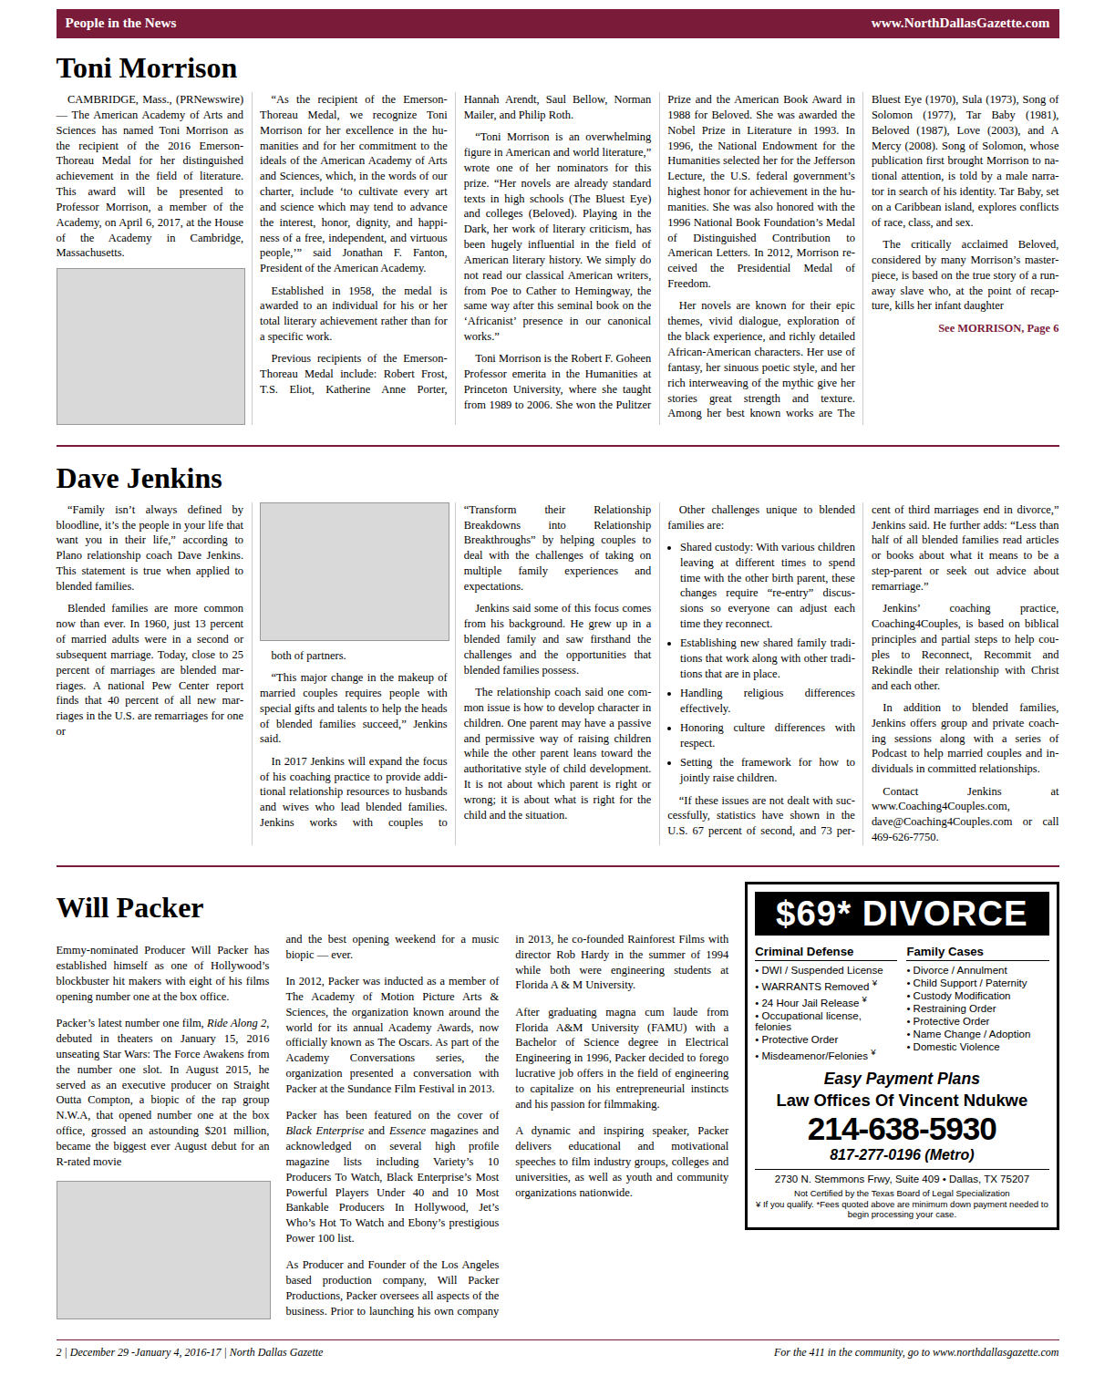People in the News
www.NorthDallasGazette.com
Toni Morrison
CAMBRIDGE, Mass., (PRNewswire) — The American Academy of Arts and Sciences has named Toni Morrison as the recipient of the 2016 Emerson-Thoreau Medal for her distinguished achievement in the field of literature. This award will be presented to Professor Morrison, a member of the Academy, on April 6, 2017, at the House of the Academy in Cambridge, Massachusetts.
“As the recipient of the Emerson-Thoreau Medal, we recognize Toni Morrison for her excellence in the humanities and for her commitment to the ideals of the American Academy of Arts and Sciences, which, in the words of our charter, include ‘to cultivate every art and science which may tend to advance the interest, honor, dignity, and happiness of a free, independent, and virtuous people,’” said Jonathan F. Fanton, President of the American Academy.
Established in 1958, the medal is awarded to an individual for his or her total literary achievement rather than for a specific work.
Previous recipients of the Emerson-Thoreau Medal include: Robert Frost, T.S. Eliot, Katherine Anne Porter, Hannah Arendt, Saul Bellow, Norman Mailer, and Philip Roth.
“Toni Morrison is an overwhelming figure in American and world literature,” wrote one of her nominators for this prize. “Her novels are already standard texts in high schools (The Bluest Eye) and colleges (Beloved). Playing in the Dark, her work of literary criticism, has been hugely influential in the field of American literary history. We simply do not read our classical American writers, from Poe to Cather to Hemingway, the same way after this seminal book on the ‘Africanist’ presence in our canonical works.”
Toni Morrison is the Robert F. Goheen Professor emerita in the Humanities at Princeton University, where she taught from 1989 to 2006. She won the Pulitzer Prize and the American Book Award in 1988 for Beloved. She was awarded the Nobel Prize in Literature in 1993. In 1996, the National Endowment for the Humanities selected her for the Jefferson Lecture, the U.S. federal government’s highest honor for achievement in the humanities. She was also honored with the 1996 National Book Foundation’s Medal of Distinguished Contribution to American Letters. In 2012, Morrison received the Presidential Medal of Freedom.
Her novels are known for their epic themes, vivid dialogue, exploration of the black experience, and richly detailed African-American characters. Her use of fantasy, her sinuous poetic style, and her rich interweaving of the mythic give her stories great strength and texture. Among her best known works are The Bluest Eye (1970), Sula (1973), Song of Solomon (1977), Tar Baby (1981), Beloved (1987), Love (2003), and A Mercy (2008). Song of Solomon, whose publication first brought Morrison to national attention, is told by a male narrator in search of his identity. Tar Baby, set on a Caribbean island, explores conflicts of race, class, and sex.
The critically acclaimed Beloved, considered by many Morrison’s masterpiece, is based on the true story of a runaway slave who, at the point of recapture, kills her infant daughter
See MORRISON, Page 6
Dave Jenkins
“Family isn’t always defined by bloodline, it’s the people in your life that want you in their life,” according to Plano relationship coach Dave Jenkins. This statement is true when applied to blended families.
Blended families are more common now than ever. In 1960, just 13 percent of married adults were in a second or subsequent marriage. Today, close to 25 percent of marriages are blended marriages. A national Pew Center report finds that 40 percent of all new marriages in the U.S. are remarriages for one or
both of partners.
“This major change in the makeup of married couples requires people with special gifts and talents to help the heads of blended families succeed,” Jenkins said.
In 2017 Jenkins will expand the focus of his coaching practice to provide additional relationship resources to husbands and wives who lead blended families. Jenkins works with couples to “Transform their Relationship Breakdowns into Relationship Breakthroughs” by helping couples to deal with the challenges of taking on multiple family experiences and expectations.
Jenkins said some of this focus comes from his background. He grew up in a blended family and saw firsthand the challenges and the opportunities that blended families possess.
The relationship coach said one common issue is how to develop character in children. One parent may have a passive and permissive way of raising children while the other parent leans toward the authoritative style of child development. It is not about which parent is right or wrong; it is about what is right for the child and the situation.
Other challenges unique to blended families are:
Shared custody: With various children leaving at different times to spend time with the other birth parent, these changes require “re-entry” discussions so everyone can adjust each time they reconnect.
Establishing new shared family traditions that work along with other traditions that are in place.
Handling religious differences effectively.
Honoring culture differences with respect.
Setting the framework for how to jointly raise children.
“If these issues are not dealt with successfully, statistics have shown in the U.S. 67 percent of second, and 73 percent of third marriages end in divorce,” Jenkins said. He further adds: “Less than half of all blended families read articles or books about what it means to be a step-parent or seek out advice about remarriage.”
Jenkins’ coaching practice, Coaching4Couples, is based on biblical principles and partial steps to help couples to Reconnect, Recommit and Rekindle their relationship with Christ and each other.
In addition to blended families, Jenkins offers group and private coaching sessions along with a series of Podcast to help married couples and individuals in committed relationships.
Contact Jenkins at www.Coaching4Couples.com, dave@Coaching4Couples.com or call 469-626-7750.
Will Packer
Emmy-nominated Producer Will Packer has established himself as one of Hollywood’s blockbuster hit makers with eight of his films opening number one at the box office.
Packer’s latest number one film, Ride Along 2, debuted in theaters on January 15, 2016 unseating Star Wars: The Force Awakens from the number one slot. In August 2015, he served as an executive producer on Straight Outta Compton, a biopic of the rap group N.W.A, that opened number one at the box office, grossed an astounding $201 million, became the biggest ever August debut for an R-rated movie
and the best opening weekend for a music biopic — ever.
In 2012, Packer was inducted as a member of The Academy of Motion Picture Arts & Sciences, the organization known around the world for its annual Academy Awards, now officially known as The Oscars. As part of the Academy Conversations series, the organization presented a conversation with Packer at the Sundance Film Festival in 2013.
Packer has been featured on the cover of Black Enterprise and Essence magazines and acknowledged on several high profile magazine lists including Variety’s 10 Producers To Watch, Black Enterprise’s Most Powerful Players Under 40 and 10 Most Bankable Producers In Hollywood, Jet’s Who’s Hot To Watch and Ebony’s prestigious Power 100 list.
As Producer and Founder of the Los Angeles based production company, Will Packer Productions, Packer oversees all aspects of the business. Prior to launching his own company in 2013, he co-founded Rainforest Films with director Rob Hardy in the summer of 1994 while both were engineering students at Florida A & M University.
After graduating magna cum laude from Florida A&M University (FAMU) with a Bachelor of Science degree in Electrical Engineering in 1996, Packer decided to forego lucrative job offers in the field of engineering to capitalize on his entrepreneurial instincts and his passion for filmmaking.
A dynamic and inspiring speaker, Packer delivers educational and motivational speeches to film industry groups, colleges and universities, as well as youth and community organizations nationwide.
$69* DIVORCE
Criminal Defense
• DWI / Suspended License
• WARRANTS Removed ¥
• 24 Hour Jail Release ¥
• Occupational license, felonies
• Protective Order
• Misdeamenor/Felonies ¥
Family Cases
• Divorce / Annulment
• Child Support / Paternity
• Custody Modification
• Restraining Order
• Protective Order
• Name Change / Adoption
• Domestic Violence
Easy Payment Plans
Law Offices Of Vincent Ndukwe
214-638-5930
817-277-0196 (Metro)
2730 N. Stemmons Frwy, Suite 409 • Dallas, TX 75207
Not Certified by the Texas Board of Legal Specialization
¥ If you qualify. *Fees quoted above are minimum down payment needed to begin processing your case.
2 | December 29 -January 4, 2016-17 | North Dallas Gazette
For the 411 in the community, go to www.northdallasgazette.com